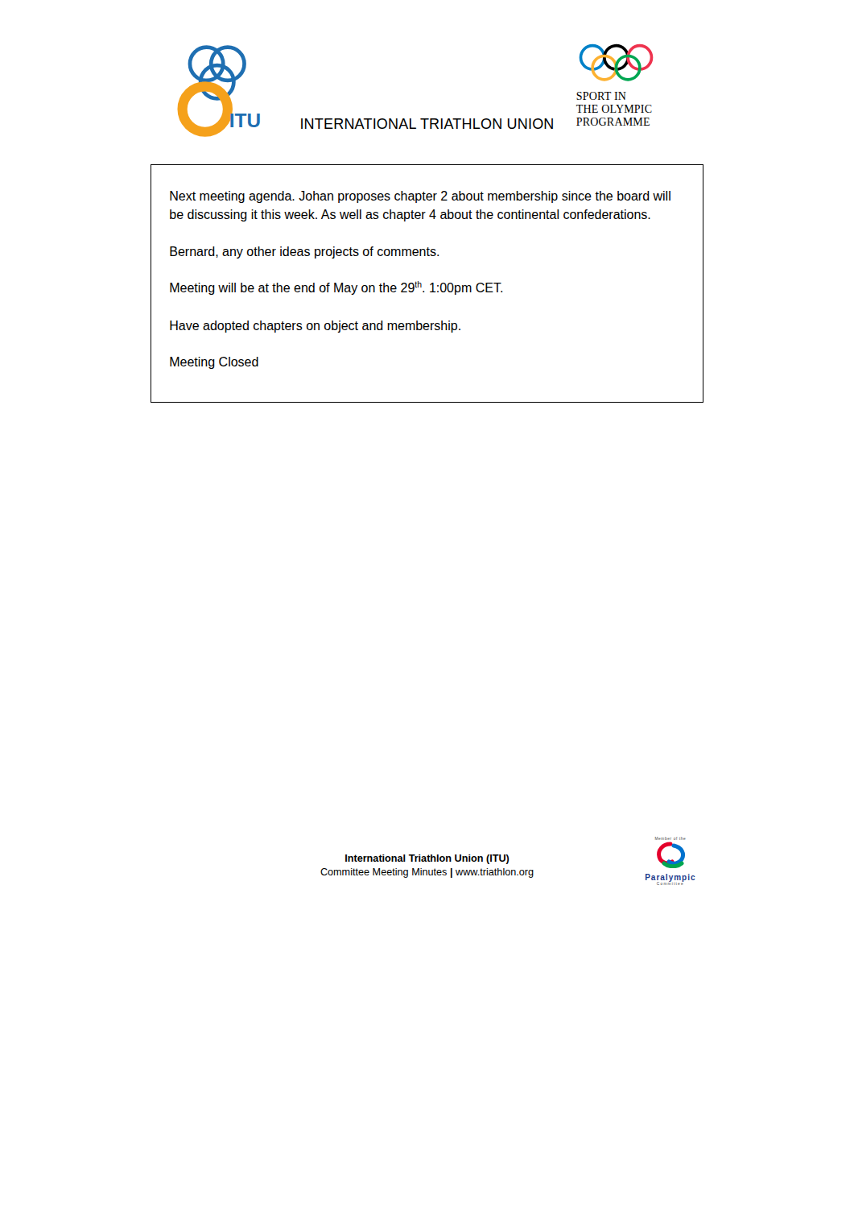ITU
SPORT IN
THE OLYMPIC
PROGRAMME
INTERNATIONAL TRIATHLON UNION
Next meeting agenda. Johan proposes chapter 2 about membership since the board will be discussing it this week. As well as chapter 4 about the continental confederations.
Bernard, any other ideas projects of comments.
Meeting will be at the end of May on the 29th. 1:00pm CET.
Have adopted chapters on object and membership.
Meeting Closed
International Triathlon Union (ITU)
Committee Meeting Minutes | www.triathlon.org
Member of the
ParalympicCommittee